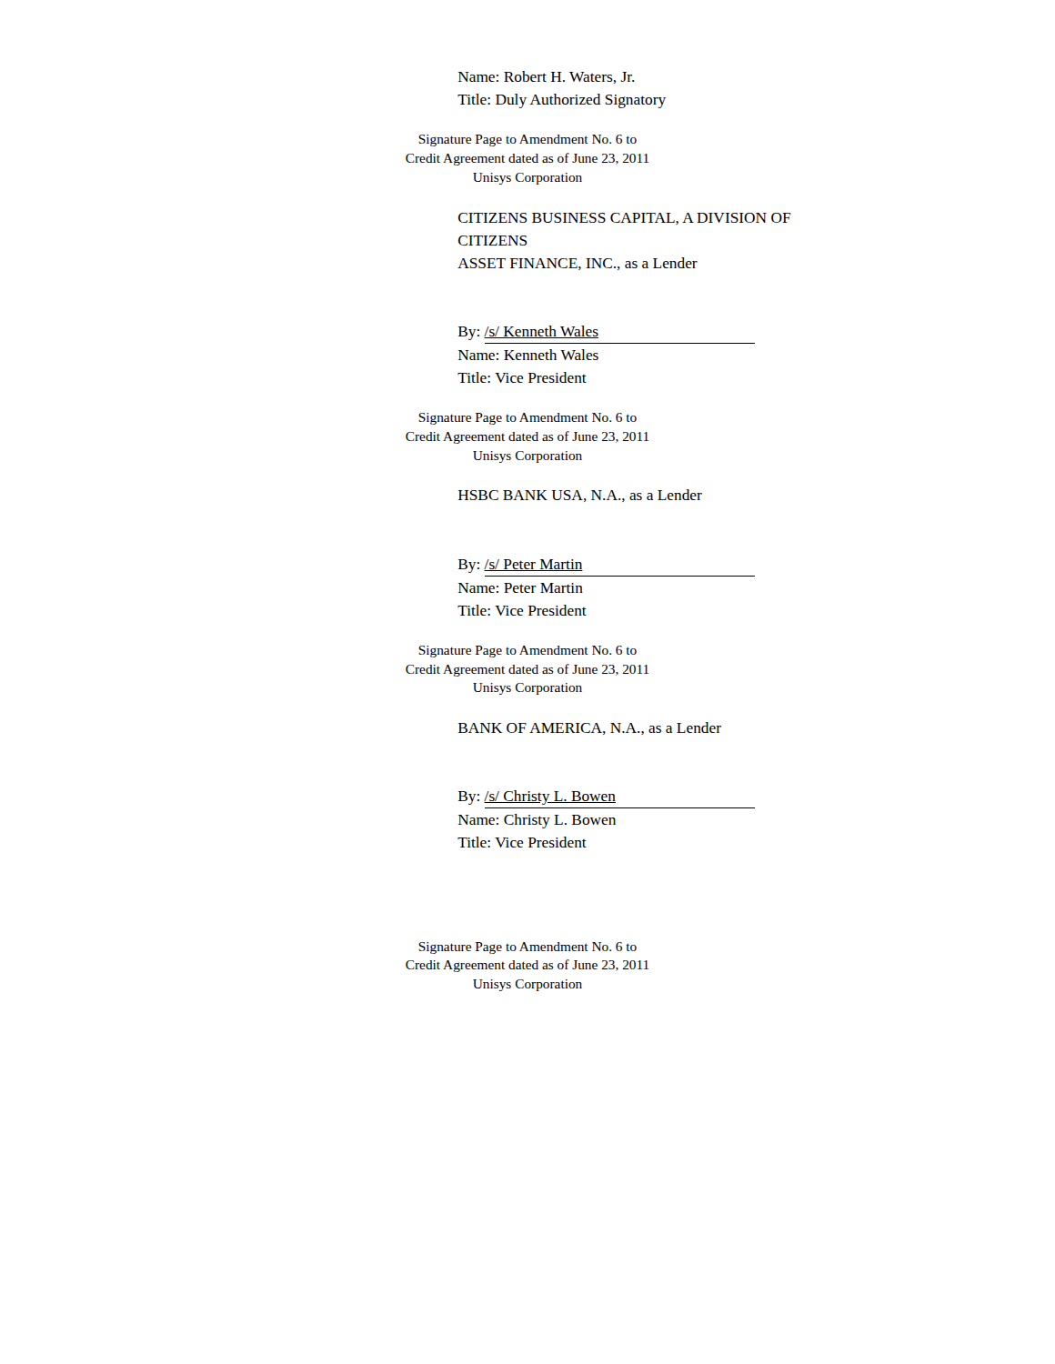Name: Robert H. Waters, Jr.
Title: Duly Authorized Signatory
Signature Page to Amendment No. 6 to
Credit Agreement dated as of June 23, 2011
Unisys Corporation
CITIZENS BUSINESS CAPITAL, A DIVISION OF CITIZENS
ASSET FINANCE, INC., as a Lender
By: /s/ Kenneth Wales
Name: Kenneth Wales
Title: Vice President
Signature Page to Amendment No. 6 to
Credit Agreement dated as of June 23, 2011
Unisys Corporation
HSBC BANK USA, N.A., as a Lender
By: /s/ Peter Martin
Name: Peter Martin
Title: Vice President
Signature Page to Amendment No. 6 to
Credit Agreement dated as of June 23, 2011
Unisys Corporation
BANK OF AMERICA, N.A., as a Lender
By: /s/ Christy L. Bowen
Name: Christy L. Bowen
Title: Vice President
Signature Page to Amendment No. 6 to
Credit Agreement dated as of June 23, 2011
Unisys Corporation